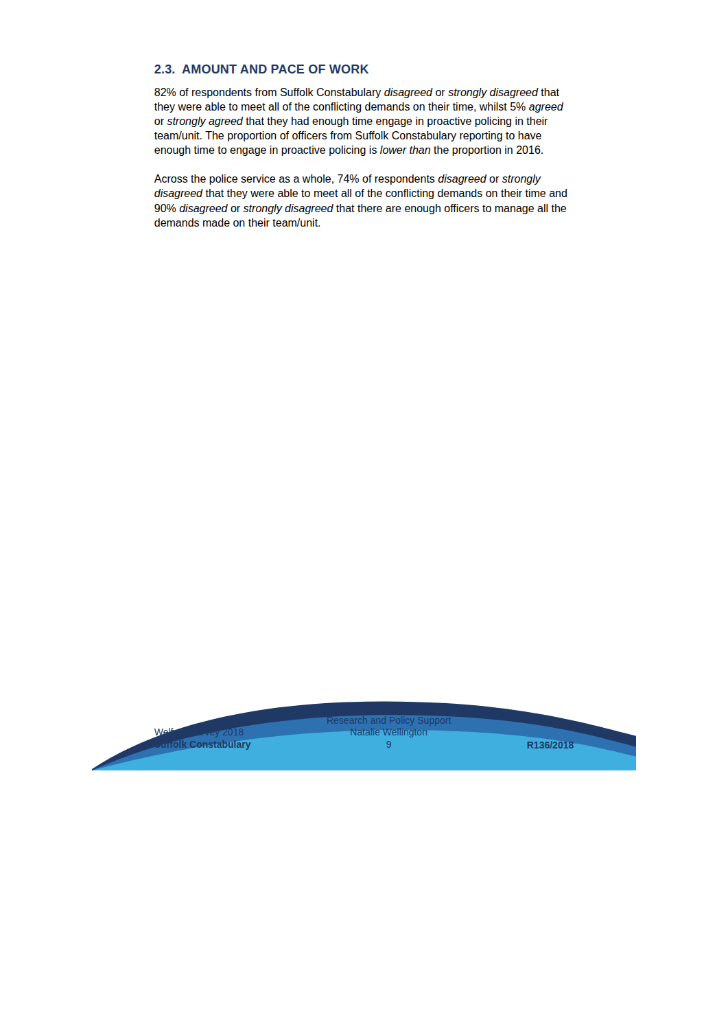2.3. AMOUNT AND PACE OF WORK
82% of respondents from Suffolk Constabulary disagreed or strongly disagreed that they were able to meet all of the conflicting demands on their time, whilst 5% agreed or strongly agreed that they had enough time engage in proactive policing in their team/unit. The proportion of officers from Suffolk Constabulary reporting to have enough time to engage in proactive policing is lower than the proportion in 2016.
Across the police service as a whole, 74% of respondents disagreed or strongly disagreed that they were able to meet all of the conflicting demands on their time and 90% disagreed or strongly disagreed that there are enough officers to manage all the demands made on their team/unit.
Welfare Survey 2018
Suffolk Constabulary
Research and Policy Support
Natalie Wellington
9
R136/2018